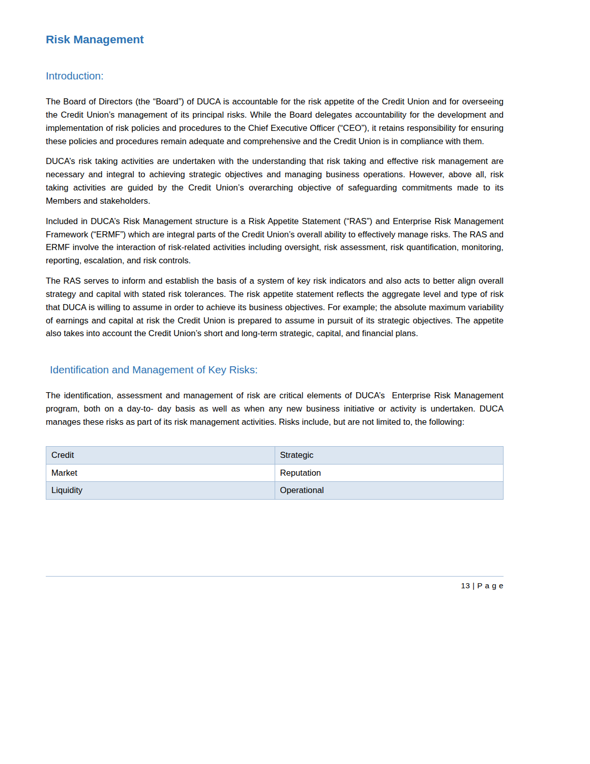Risk Management
Introduction:
The Board of Directors (the “Board”) of DUCA is accountable for the risk appetite of the Credit Union and for overseeing the Credit Union’s management of its principal risks. While the Board delegates accountability for the development and implementation of risk policies and procedures to the Chief Executive Officer (“CEO”), it retains responsibility for ensuring these policies and procedures remain adequate and comprehensive and the Credit Union is in compliance with them.
DUCA’s risk taking activities are undertaken with the understanding that risk taking and effective risk management are necessary and integral to achieving strategic objectives and managing business operations. However, above all, risk taking activities are guided by the Credit Union’s overarching objective of safeguarding commitments made to its Members and stakeholders.
Included in DUCA’s Risk Management structure is a Risk Appetite Statement (“RAS”) and Enterprise Risk Management Framework (“ERMF”) which are integral parts of the Credit Union’s overall ability to effectively manage risks. The RAS and ERMF involve the interaction of risk-related activities including oversight, risk assessment, risk quantification, monitoring, reporting, escalation, and risk controls.
The RAS serves to inform and establish the basis of a system of key risk indicators and also acts to better align overall strategy and capital with stated risk tolerances. The risk appetite statement reflects the aggregate level and type of risk that DUCA is willing to assume in order to achieve its business objectives. For example; the absolute maximum variability of earnings and capital at risk the Credit Union is prepared to assume in pursuit of its strategic objectives. The appetite also takes into account the Credit Union’s short and long-term strategic, capital, and financial plans.
Identification and Management of Key Risks:
The identification, assessment and management of risk are critical elements of DUCA’s Enterprise Risk Management program, both on a day-to- day basis as well as when any new business initiative or activity is undertaken. DUCA manages these risks as part of its risk management activities. Risks include, but are not limited to, the following:
| Credit | Strategic |
| Market | Reputation |
| Liquidity | Operational |
13 | P a g e